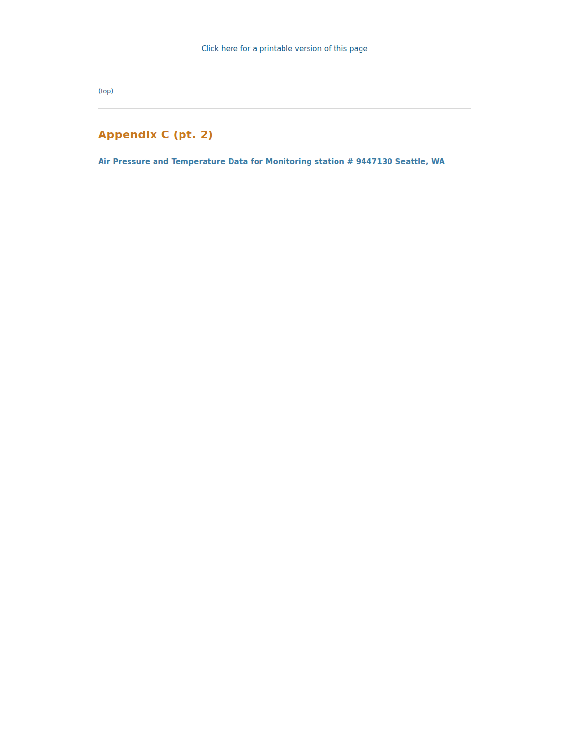Click here for a printable version of this page
(top)
Appendix C (pt. 2)
Air Pressure and Temperature Data for Monitoring station # 9447130 Seattle, WA